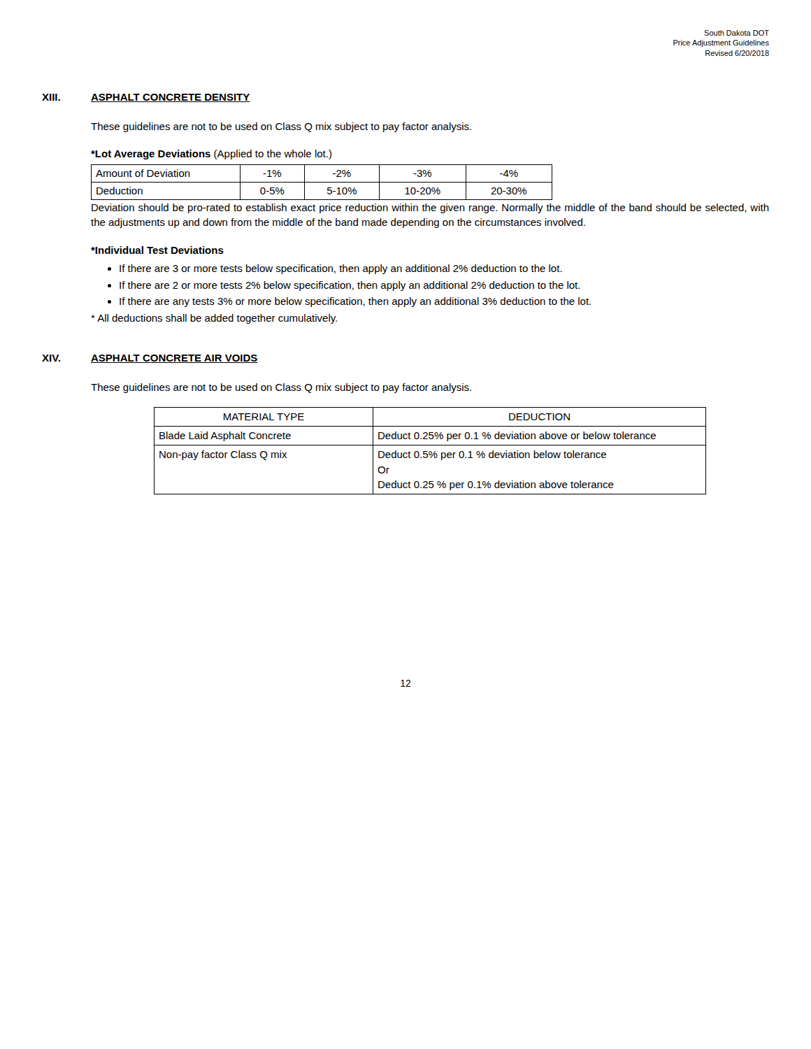South Dakota DOT
Price Adjustment Guidelines
Revised 6/20/2018
XIII. ASPHALT CONCRETE DENSITY
These guidelines are not to be used on Class Q mix subject to pay factor analysis.
*Lot Average Deviations (Applied to the whole lot.)
| Amount of Deviation | -1% | -2% | -3% | -4% |
| Deduction | 0-5% | 5-10% | 10-20% | 20-30% |
Deviation should be pro-rated to establish exact price reduction within the given range. Normally the middle of the band should be selected, with the adjustments up and down from the middle of the band made depending on the circumstances involved.
*Individual Test Deviations
If there are 3 or more tests below specification, then apply an additional 2% deduction to the lot.
If there are 2 or more tests 2% below specification, then apply an additional 2% deduction to the lot.
If there are any tests 3% or more below specification, then apply an additional 3% deduction to the lot.
* All deductions shall be added together cumulatively.
XIV. ASPHALT CONCRETE AIR VOIDS
These guidelines are not to be used on Class Q mix subject to pay factor analysis.
| MATERIAL TYPE | DEDUCTION |
| --- | --- |
| Blade Laid Asphalt Concrete | Deduct 0.25% per 0.1 % deviation above or below tolerance |
| Non-pay factor Class Q mix | Deduct 0.5% per 0.1 % deviation below tolerance Or Deduct 0.25 % per 0.1% deviation above tolerance |
12